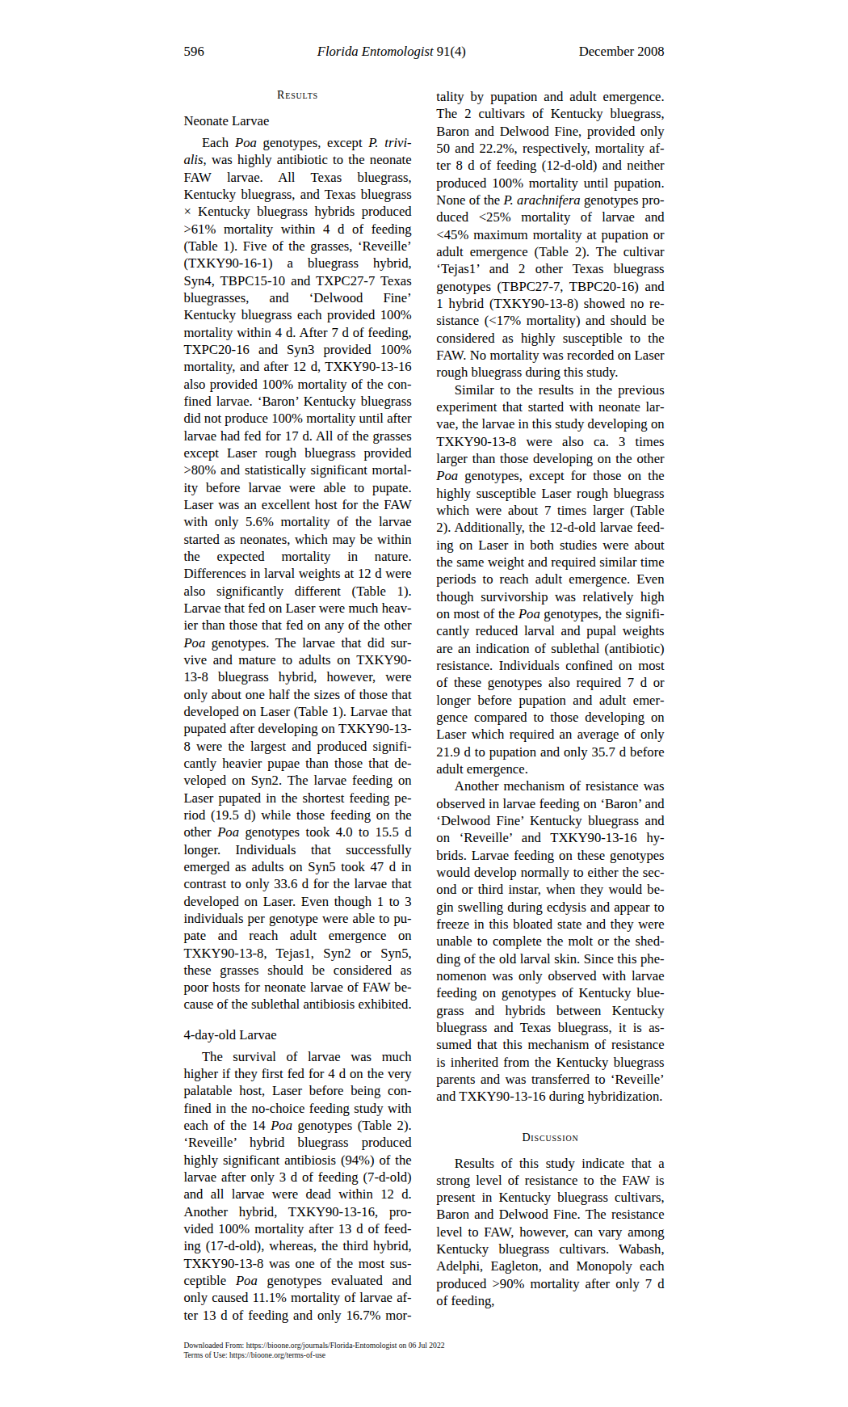596 Florida Entomologist 91(4) December 2008
Results
Neonate Larvae
Each Poa genotypes, except P. trivialis, was highly antibiotic to the neonate FAW larvae. All Texas bluegrass, Kentucky bluegrass, and Texas bluegrass × Kentucky bluegrass hybrids produced >61% mortality within 4 d of feeding (Table 1). Five of the grasses, ‘Reveille’ (TXKY90-16-1) a bluegrass hybrid, Syn4, TBPC15-10 and TXPC27-7 Texas bluegrasses, and ‘Delwood Fine’ Kentucky bluegrass each provided 100% mortality within 4 d. After 7 d of feeding, TXPC20-16 and Syn3 provided 100% mortality, and after 12 d, TXKY90-13-16 also provided 100% mortality of the confined larvae. ‘Baron’ Kentucky bluegrass did not produce 100% mortality until after larvae had fed for 17 d. All of the grasses except Laser rough bluegrass provided >80% and statistically significant mortality before larvae were able to pupate. Laser was an excellent host for the FAW with only 5.6% mortality of the larvae started as neonates, which may be within the expected mortality in nature. Differences in larval weights at 12 d were also significantly different (Table 1). Larvae that fed on Laser were much heavier than those that fed on any of the other Poa genotypes. The larvae that did survive and mature to adults on TXKY90-13-8 bluegrass hybrid, however, were only about one half the sizes of those that developed on Laser (Table 1). Larvae that pupated after developing on TXKY90-13-8 were the largest and produced significantly heavier pupae than those that developed on Syn2. The larvae feeding on Laser pupated in the shortest feeding period (19.5 d) while those feeding on the other Poa genotypes took 4.0 to 15.5 d longer. Individuals that successfully emerged as adults on Syn5 took 47 d in contrast to only 33.6 d for the larvae that developed on Laser. Even though 1 to 3 individuals per genotype were able to pupate and reach adult emergence on TXKY90-13-8, Tejas1, Syn2 or Syn5, these grasses should be considered as poor hosts for neonate larvae of FAW because of the sublethal antibiosis exhibited.
4-day-old Larvae
The survival of larvae was much higher if they first fed for 4 d on the very palatable host, Laser before being confined in the no-choice feeding study with each of the 14 Poa genotypes (Table 2). ‘Reveille’ hybrid bluegrass produced highly significant antibiosis (94%) of the larvae after only 3 d of feeding (7-d-old) and all larvae were dead within 12 d. Another hybrid, TXKY90-13-16, provided 100% mortality after 13 d of feeding (17-d-old), whereas, the third hybrid, TXKY90-13-8 was one of the most susceptible Poa genotypes evaluated and only caused 11.1% mortality of larvae after 13 d of feeding and only 16.7% mortality by pupation and adult emergence. The 2 cultivars of Kentucky bluegrass, Baron and Delwood Fine, provided only 50 and 22.2%, respectively, mortality after 8 d of feeding (12-d-old) and neither produced 100% mortality until pupation. None of the P. arachnifera genotypes produced <25% mortality of larvae and <45% maximum mortality at pupation or adult emergence (Table 2). The cultivar ‘Tejas1’ and 2 other Texas bluegrass genotypes (TBPC27-7, TBPC20-16) and 1 hybrid (TXKY90-13-8) showed no resistance (<17% mortality) and should be considered as highly susceptible to the FAW. No mortality was recorded on Laser rough bluegrass during this study.
Similar to the results in the previous experiment that started with neonate larvae, the larvae in this study developing on TXKY90-13-8 were also ca. 3 times larger than those developing on the other Poa genotypes, except for those on the highly susceptible Laser rough bluegrass which were about 7 times larger (Table 2). Additionally, the 12-d-old larvae feeding on Laser in both studies were about the same weight and required similar time periods to reach adult emergence. Even though survivorship was relatively high on most of the Poa genotypes, the significantly reduced larval and pupal weights are an indication of sublethal (antibiotic) resistance. Individuals confined on most of these genotypes also required 7 d or longer before pupation and adult emergence compared to those developing on Laser which required an average of only 21.9 d to pupation and only 35.7 d before adult emergence.
Another mechanism of resistance was observed in larvae feeding on ‘Baron’ and ‘Delwood Fine’ Kentucky bluegrass and on ‘Reveille’ and TXKY90-13-16 hybrids. Larvae feeding on these genotypes would develop normally to either the second or third instar, when they would begin swelling during ecdysis and appear to freeze in this bloated state and they were unable to complete the molt or the shedding of the old larval skin. Since this phenomenon was only observed with larvae feeding on genotypes of Kentucky bluegrass and hybrids between Kentucky bluegrass and Texas bluegrass, it is assumed that this mechanism of resistance is inherited from the Kentucky bluegrass parents and was transferred to ‘Reveille’ and TXKY90-13-16 during hybridization.
Discussion
Results of this study indicate that a strong level of resistance to the FAW is present in Kentucky bluegrass cultivars, Baron and Delwood Fine. The resistance level to FAW, however, can vary among Kentucky bluegrass cultivars. Wabash, Adelphi, Eagleton, and Monopoly each produced >90% mortality after only 7 d of feeding,
Downloaded From: https://bioone.org/journals/Florida-Entomologist on 06 Jul 2022
Terms of Use: https://bioone.org/terms-of-use